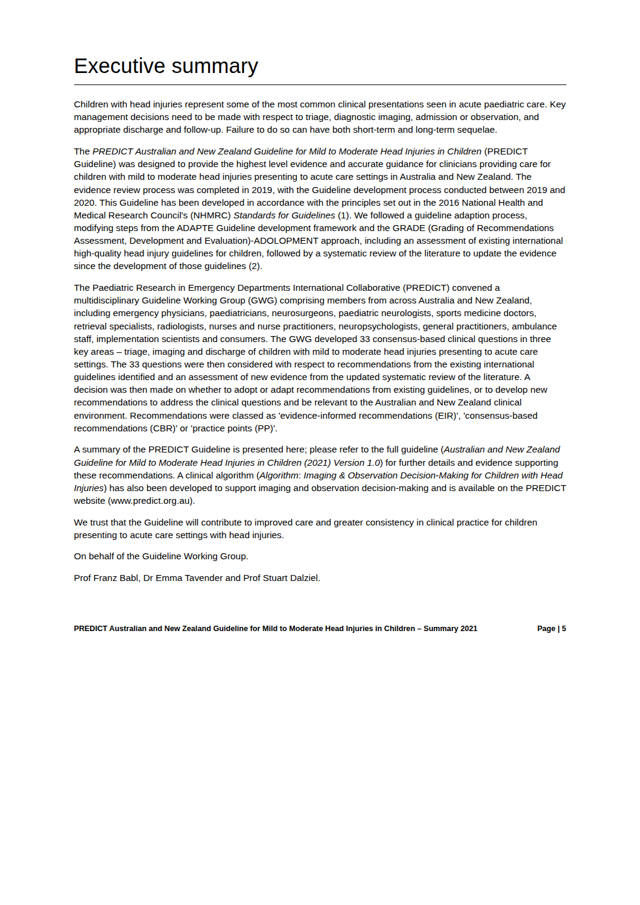Executive summary
Children with head injuries represent some of the most common clinical presentations seen in acute paediatric care. Key management decisions need to be made with respect to triage, diagnostic imaging, admission or observation, and appropriate discharge and follow-up. Failure to do so can have both short-term and long-term sequelae.
The PREDICT Australian and New Zealand Guideline for Mild to Moderate Head Injuries in Children (PREDICT Guideline) was designed to provide the highest level evidence and accurate guidance for clinicians providing care for children with mild to moderate head injuries presenting to acute care settings in Australia and New Zealand. The evidence review process was completed in 2019, with the Guideline development process conducted between 2019 and 2020. This Guideline has been developed in accordance with the principles set out in the 2016 National Health and Medical Research Council's (NHMRC) Standards for Guidelines (1). We followed a guideline adaption process, modifying steps from the ADAPTE Guideline development framework and the GRADE (Grading of Recommendations Assessment, Development and Evaluation)-ADOLOPMENT approach, including an assessment of existing international high-quality head injury guidelines for children, followed by a systematic review of the literature to update the evidence since the development of those guidelines (2).
The Paediatric Research in Emergency Departments International Collaborative (PREDICT) convened a multidisciplinary Guideline Working Group (GWG) comprising members from across Australia and New Zealand, including emergency physicians, paediatricians, neurosurgeons, paediatric neurologists, sports medicine doctors, retrieval specialists, radiologists, nurses and nurse practitioners, neuropsychologists, general practitioners, ambulance staff, implementation scientists and consumers. The GWG developed 33 consensus-based clinical questions in three key areas – triage, imaging and discharge of children with mild to moderate head injuries presenting to acute care settings. The 33 questions were then considered with respect to recommendations from the existing international guidelines identified and an assessment of new evidence from the updated systematic review of the literature. A decision was then made on whether to adopt or adapt recommendations from existing guidelines, or to develop new recommendations to address the clinical questions and be relevant to the Australian and New Zealand clinical environment. Recommendations were classed as 'evidence-informed recommendations (EIR)', 'consensus-based recommendations (CBR)' or 'practice points (PP)'.
A summary of the PREDICT Guideline is presented here; please refer to the full guideline (Australian and New Zealand Guideline for Mild to Moderate Head Injuries in Children (2021) Version 1.0) for further details and evidence supporting these recommendations. A clinical algorithm (Algorithm: Imaging & Observation Decision-Making for Children with Head Injuries) has also been developed to support imaging and observation decision-making and is available on the PREDICT website (www.predict.org.au).
We trust that the Guideline will contribute to improved care and greater consistency in clinical practice for children presenting to acute care settings with head injuries.
On behalf of the Guideline Working Group.
Prof Franz Babl, Dr Emma Tavender and Prof Stuart Dalziel.
PREDICT Australian and New Zealand Guideline for Mild to Moderate Head Injuries in Children – Summary 2021 Page | 5